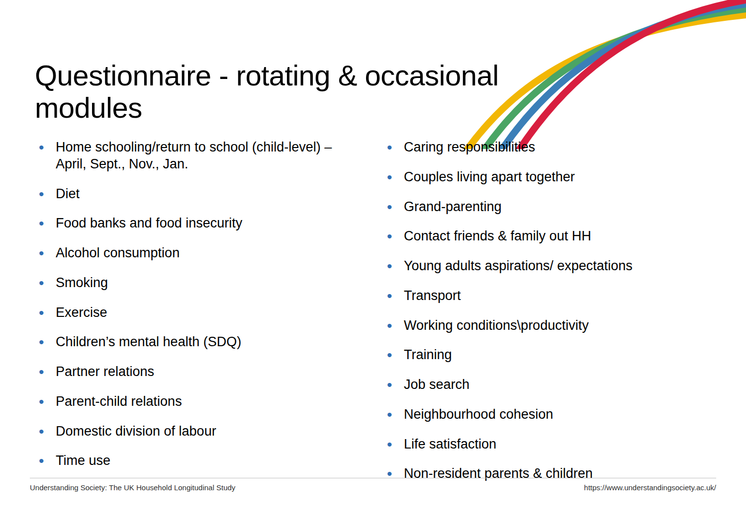Questionnaire - rotating & occasional modules
Home schooling/return to school (child-level) – April, Sept., Nov., Jan.
Diet
Food banks and food insecurity
Alcohol consumption
Smoking
Exercise
Children’s mental health (SDQ)
Partner relations
Parent-child relations
Domestic division of labour
Time use
Caring responsibilities
Couples living apart together
Grand-parenting
Contact friends & family out HH
Young adults aspirations/ expectations
Transport
Working conditions\productivity
Training
Job search
Neighbourhood cohesion
Life satisfaction
Non-resident parents & children
Understanding Society: The UK Household Longitudinal Study https://www.understandingsociety.ac.uk/